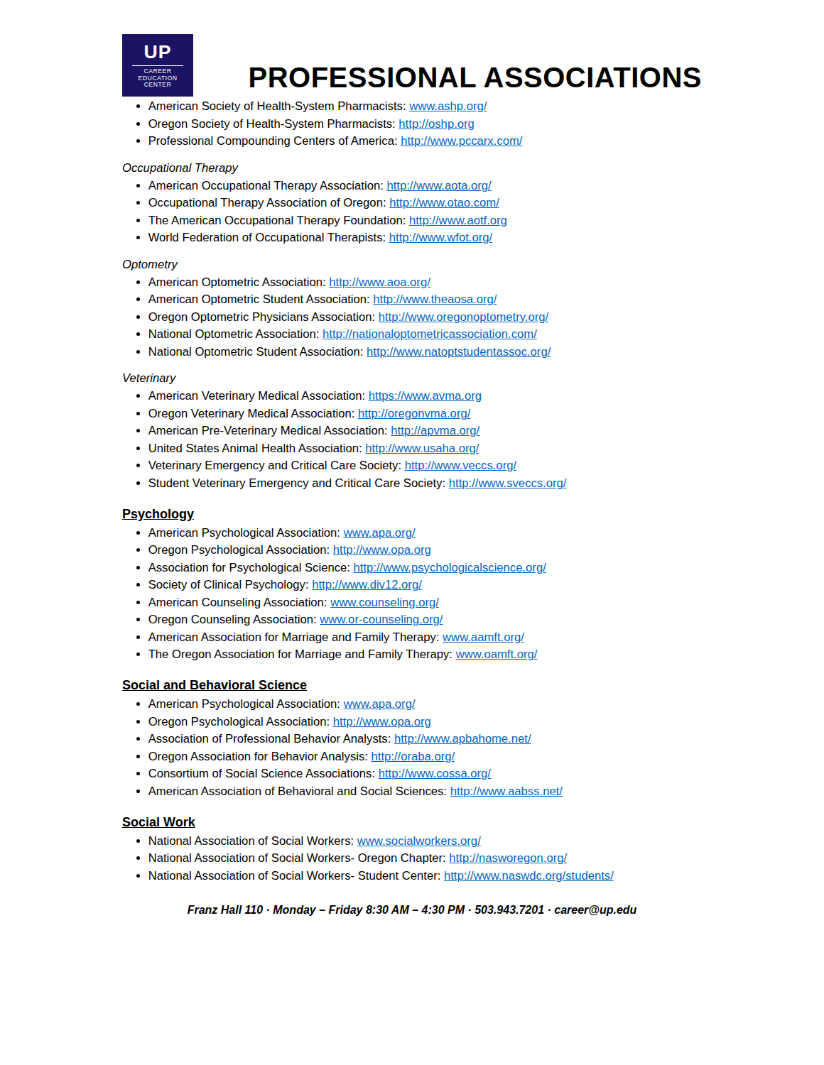UP
CAREER
EDUCATION
CENTER
PROFESSIONAL ASSOCIATIONS
American Society of Health-System Pharmacists: www.ashp.org/
Oregon Society of Health-System Pharmacists: http://oshp.org
Professional Compounding Centers of America: http://www.pccarx.com/
Occupational Therapy
American Occupational Therapy Association: http://www.aota.org/
Occupational Therapy Association of Oregon: http://www.otao.com/
The American Occupational Therapy Foundation: http://www.aotf.org
World Federation of Occupational Therapists: http://www.wfot.org/
Optometry
American Optometric Association: http://www.aoa.org/
American Optometric Student Association: http://www.theaosa.org/
Oregon Optometric Physicians Association: http://www.oregonoptometry.org/
National Optometric Association: http://nationaloptometricassociation.com/
National Optometric Student Association: http://www.natoptstudentassoc.org/
Veterinary
American Veterinary Medical Association: https://www.avma.org
Oregon Veterinary Medical Association: http://oregonvma.org/
American Pre-Veterinary Medical Association: http://apvma.org/
United States Animal Health Association: http://www.usaha.org/
Veterinary Emergency and Critical Care Society: http://www.veccs.org/
Student Veterinary Emergency and Critical Care Society: http://www.sveccs.org/
Psychology
American Psychological Association: www.apa.org/
Oregon Psychological Association: http://www.opa.org
Association for Psychological Science: http://www.psychologicalscience.org/
Society of Clinical Psychology: http://www.div12.org/
American Counseling Association: www.counseling.org/
Oregon Counseling Association: www.or-counseling.org/
American Association for Marriage and Family Therapy: www.aamft.org/
The Oregon Association for Marriage and Family Therapy: www.oamft.org/
Social and Behavioral Science
American Psychological Association: www.apa.org/
Oregon Psychological Association: http://www.opa.org
Association of Professional Behavior Analysts: http://www.apbahome.net/
Oregon Association for Behavior Analysis: http://oraba.org/
Consortium of Social Science Associations: http://www.cossa.org/
American Association of Behavioral and Social Sciences: http://www.aabss.net/
Social Work
National Association of Social Workers: www.socialworkers.org/
National Association of Social Workers- Oregon Chapter: http://nasworegon.org/
National Association of Social Workers- Student Center: http://www.naswdc.org/students/
Franz Hall 110 · Monday – Friday 8:30 AM – 4:30 PM · 503.943.7201 · career@up.edu